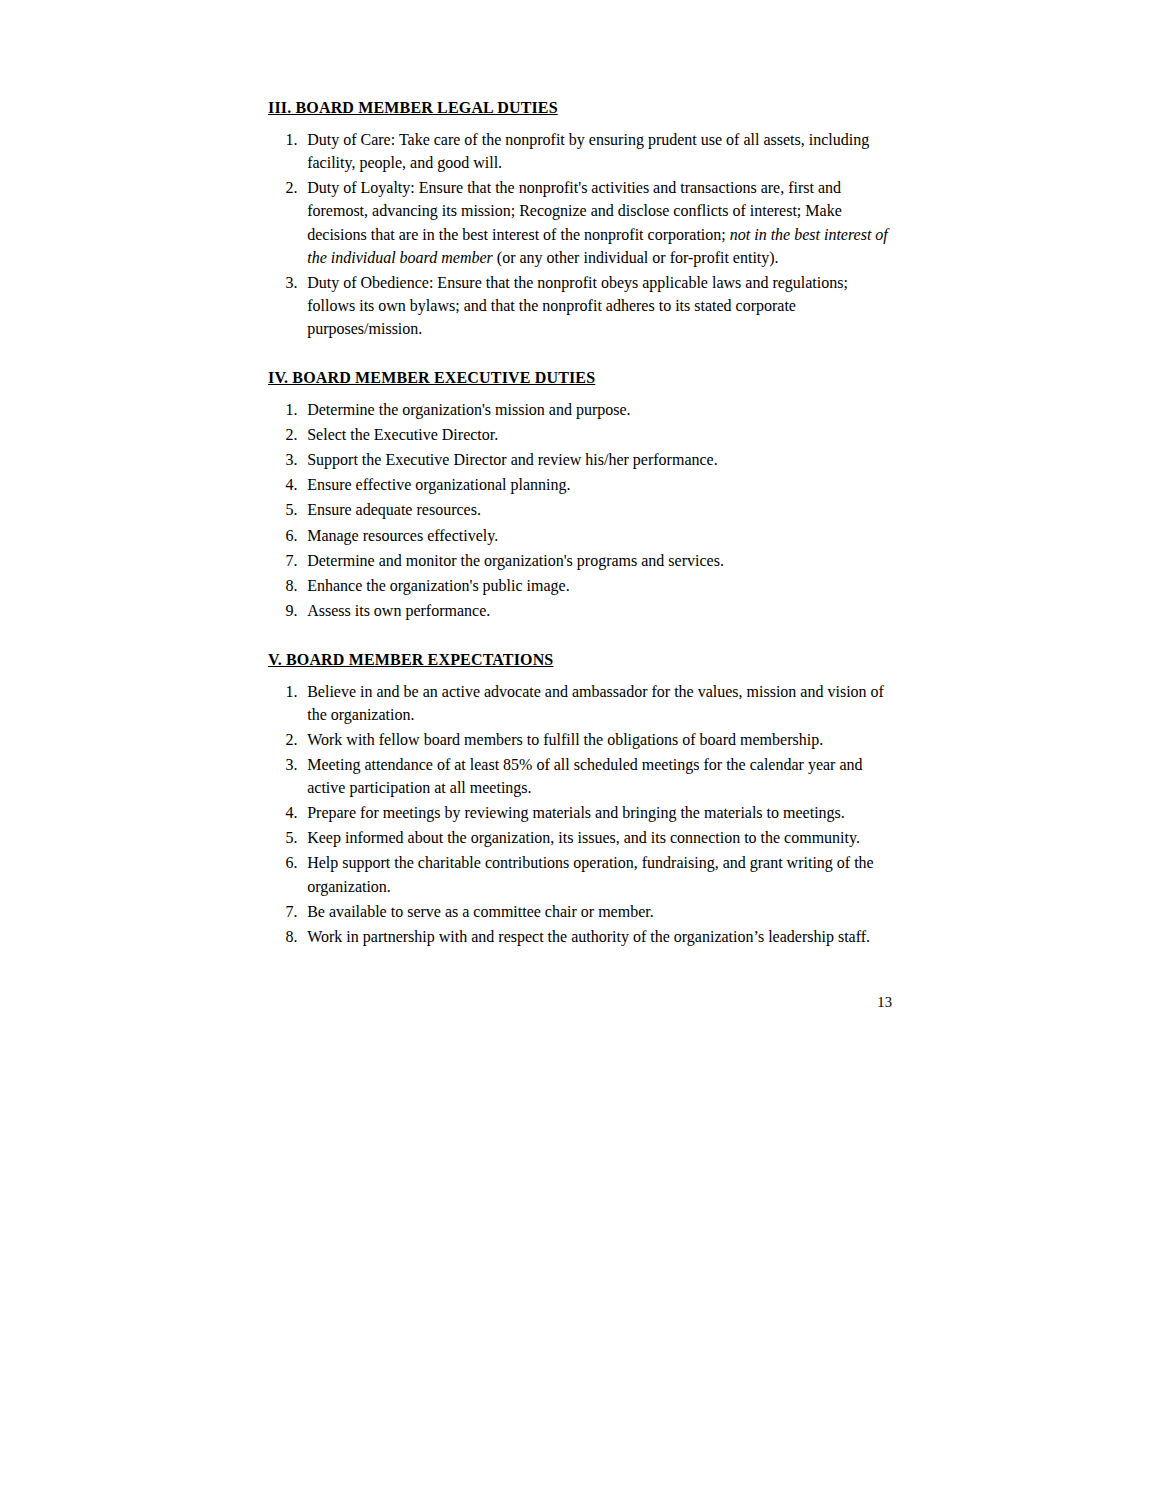III. BOARD MEMBER LEGAL DUTIES
Duty of Care: Take care of the nonprofit by ensuring prudent use of all assets, including facility, people, and good will.
Duty of Loyalty: Ensure that the nonprofit's activities and transactions are, first and foremost, advancing its mission; Recognize and disclose conflicts of interest; Make decisions that are in the best interest of the nonprofit corporation; not in the best interest of the individual board member (or any other individual or for-profit entity).
Duty of Obedience: Ensure that the nonprofit obeys applicable laws and regulations; follows its own bylaws; and that the nonprofit adheres to its stated corporate purposes/mission.
IV. BOARD MEMBER EXECUTIVE DUTIES
Determine the organization's mission and purpose.
Select the Executive Director.
Support the Executive Director and review his/her performance.
Ensure effective organizational planning.
Ensure adequate resources.
Manage resources effectively.
Determine and monitor the organization's programs and services.
Enhance the organization's public image.
Assess its own performance.
V. BOARD MEMBER EXPECTATIONS
Believe in and be an active advocate and ambassador for the values, mission and vision of the organization.
Work with fellow board members to fulfill the obligations of board membership.
Meeting attendance of at least 85% of all scheduled meetings for the calendar year and active participation at all meetings.
Prepare for meetings by reviewing materials and bringing the materials to meetings.
Keep informed about the organization, its issues, and its connection to the community.
Help support the charitable contributions operation, fundraising, and grant writing of the organization.
Be available to serve as a committee chair or member.
Work in partnership with and respect the authority of the organization’s leadership staff.
13